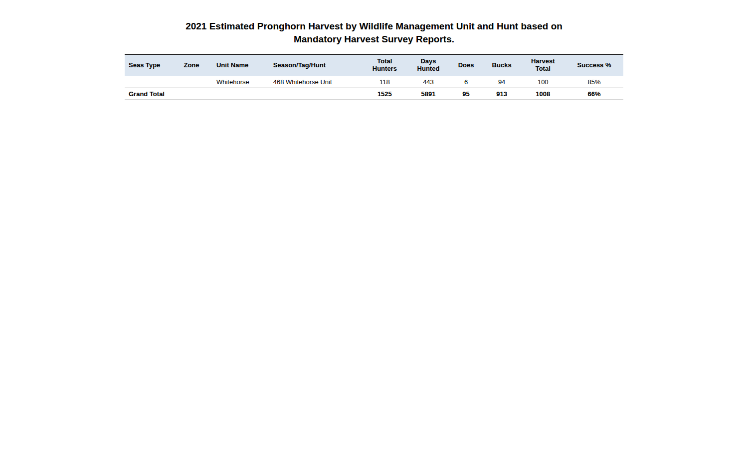2021 Estimated Pronghorn Harvest by Wildlife Management Unit and Hunt based on Mandatory Harvest Survey Reports.
| Seas Type | Zone | Unit Name | Season/Tag/Hunt | Total Hunters | Days Hunted | Does | Bucks | Harvest Total | Success % |
| --- | --- | --- | --- | --- | --- | --- | --- | --- | --- |
| | | Whitehorse | 468 Whitehorse Unit | 118 | 443 | 6 | 94 | 100 | 85% |
| Grand Total | 1525 | 5891 | 95 | 913 | 1008 | 66% |